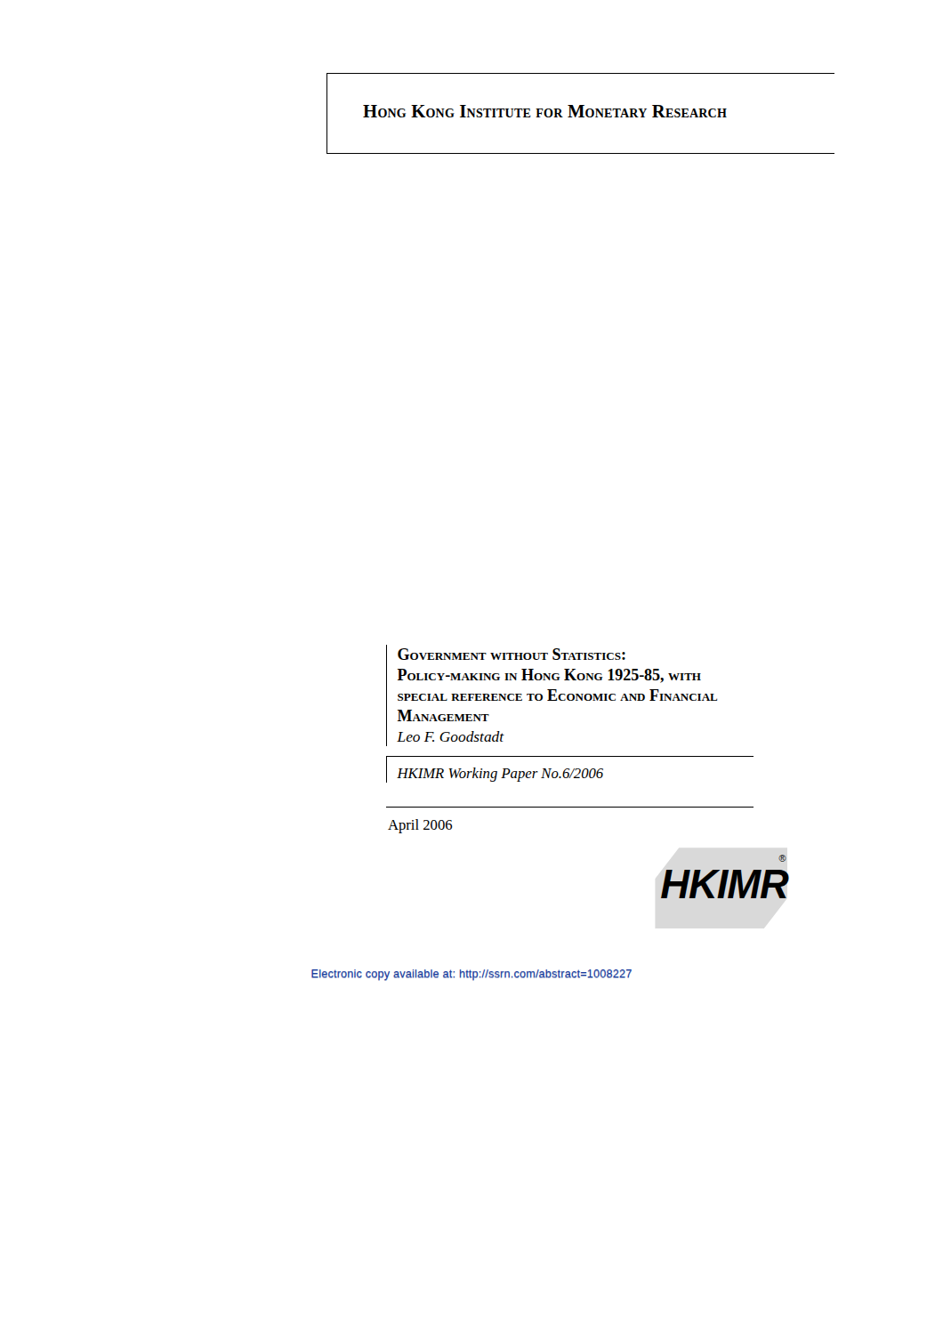Hong Kong Institute for Monetary Research
Government without Statistics:
Policy-making in Hong Kong 1925-85, with
special reference to Economic and Financial
Management
Leo F. Goodstadt
HKIMR Working Paper No.6/2006
April 2006
HKIMR
®
Electronic copy available at: http://ssrn.com/abstract=1008227 Electronic copy available at: http://ssrn.com/abstract=1008227